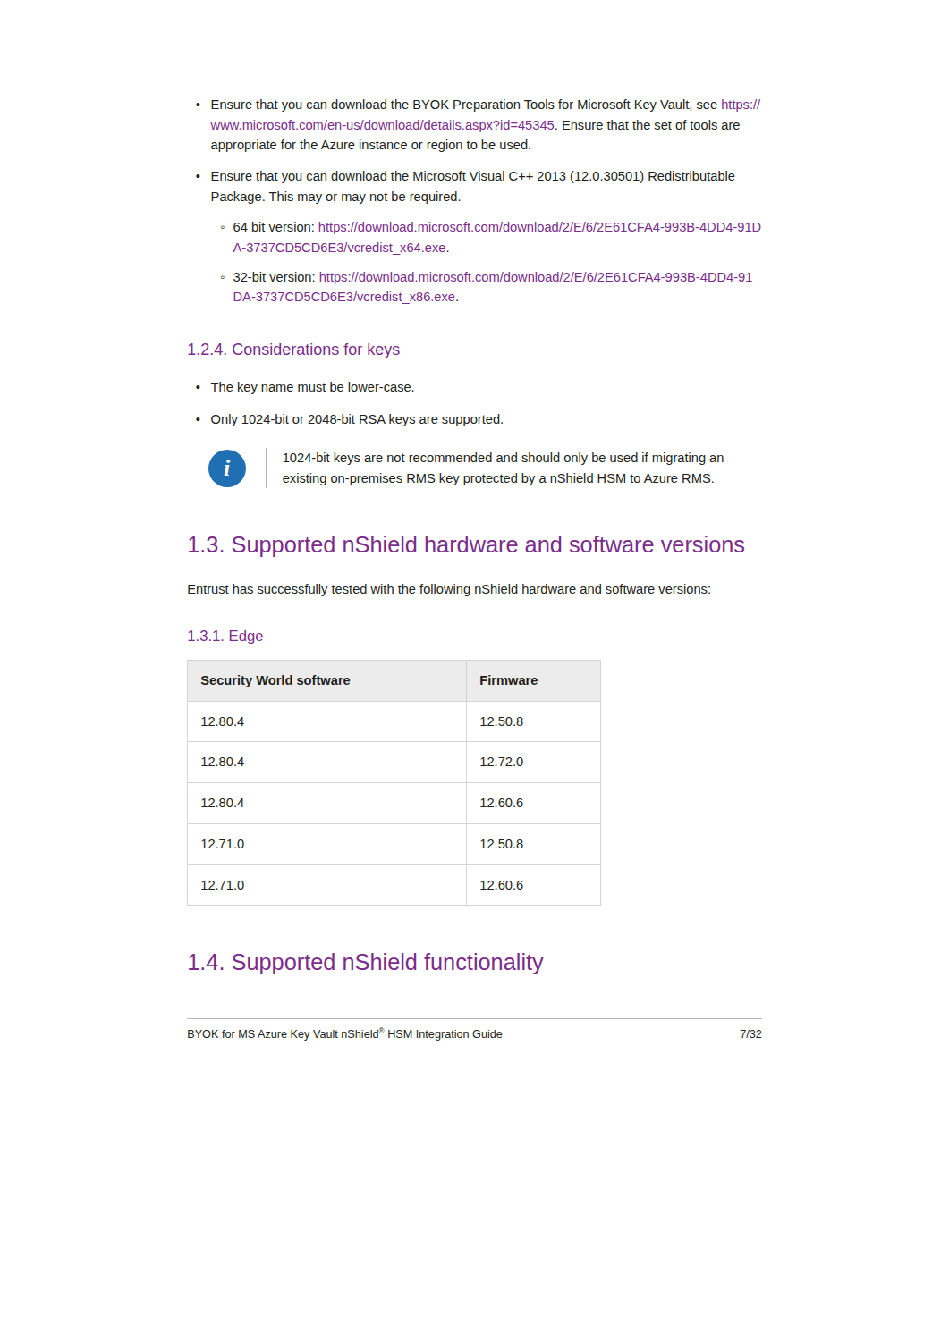Ensure that you can download the BYOK Preparation Tools for Microsoft Key Vault, see https://www.microsoft.com/en-us/download/details.aspx?id=45345. Ensure that the set of tools are appropriate for the Azure instance or region to be used.
Ensure that you can download the Microsoft Visual C++ 2013 (12.0.30501) Redistributable Package. This may or may not be required.
64 bit version: https://download.microsoft.com/download/2/E/6/2E61CFA4-993B-4DD4-91DA-3737CD5CD6E3/vcredist_x64.exe.
32-bit version: https://download.microsoft.com/download/2/E/6/2E61CFA4-993B-4DD4-91DA-3737CD5CD6E3/vcredist_x86.exe.
1.2.4. Considerations for keys
The key name must be lower-case.
Only 1024-bit or 2048-bit RSA keys are supported.
i
1024-bit keys are not recommended and should only be used if migrating an existing on-premises RMS key protected by a nShield HSM to Azure RMS.
1.3. Supported nShield hardware and software versions
Entrust has successfully tested with the following nShield hardware and software versions:
1.3.1. Edge
| Security World software | Firmware |
| --- | --- |
| 12.80.4 | 12.50.8 |
| 12.80.4 | 12.72.0 |
| 12.80.4 | 12.60.6 |
| 12.71.0 | 12.50.8 |
| 12.71.0 | 12.60.6 |
1.4. Supported nShield functionality
BYOK for MS Azure Key Vault nShield® HSM Integration Guide
7/32